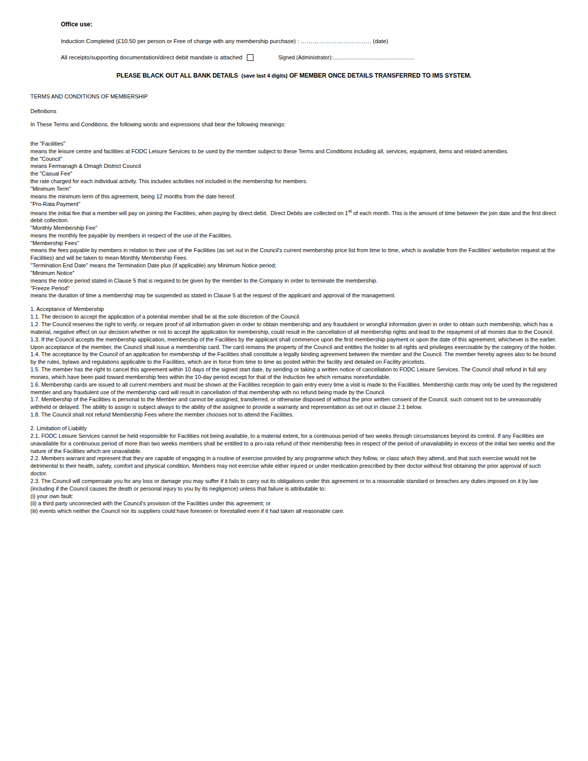Office use:
Induction Completed (£10.50 per person or Free of charge with any membership purchase) : …………………………….. (date)
All receipts/supporting documentation/direct debit mandate is attached Signed (Administrator):.......................................................
PLEASE BLACK OUT ALL BANK DETAILS (save last 4 digits) OF MEMBER ONCE DETAILS TRANSFERRED TO IMS SYSTEM.
TERMS AND CONDITIONS OF MEMBERSHIP
Definitions
In These Terms and Conditions, the following words and expressions shall bear the following meanings:
the "Facilities"
means the leisure centre and facilities at FODC Leisure Services to be used by the member subject to these Terms and Conditions including all, services, equipment, items and related amenities.
the "Council"
means Fermanagh & Omagh District Council
the "Casual Fee"
the rate charged for each individual activity. This includes activities not included in the membership for members.
"Minimum Term"
means the minimum term of this agreement, being 12 months from the date hereof.
"Pro-Rata Payment"
means the initial fee that a member will pay on joining the Facilities, when paying by direct debit. Direct Debits are collected on 1st of each month. This is the amount of time between the join date and the first direct debit collection.
"Monthly Membership Fee"
means the monthly fee payable by members in respect of the use of the Facilities.
"Membership Fees"
means the fees payable by members in relation to their use of the Facilities (as set out in the Council's current membership price list from time to time, which is available from the Facilities' website/on request at the Facilities) and will be taken to mean Monthly Membership Fees.
"Termination End Date" means the Termination Date plus (if applicable) any Minimum Notice period;
"Minimum Notice"
means the notice period stated in Clause 5 that is required to be given by the member to the Company in order to terminate the membership.
"Freeze Period"
means the duration of time a membership may be suspended as stated in Clause 5 at the request of the applicant and approval of the management.
1. Acceptance of Membership
1.1. The decision to accept the application of a potential member shall be at the sole discretion of the Council.
1.2. The Council reserves the right to verify, or require proof of all information given in order to obtain membership and any fraudulent or wrongful information given in order to obtain such membership, which has a material, negative effect on our decision whether or not to accept the application for membership, could result in the cancellation of all membership rights and lead to the repayment of all monies due to the Council.
1.3. If the Council accepts the membership application, membership of the Facilities by the applicant shall commence upon the first membership payment or upon the date of this agreement, whichever is the earlier. Upon acceptance of the member, the Council shall issue a membership card. The card remains the property of the Council and entitles the holder to all rights and privileges exercisable by the category of the holder.
1.4. The acceptance by the Council of an application for membership of the Facilities shall constitute a legally binding agreement between the member and the Council. The member hereby agrees also to be bound by the rules, bylaws and regulations applicable to the Facilities, which are in force from time to time as posted within the facility and detailed on Facility pricelists.
1.5. The member has the right to cancel this agreement within 10 days of the signed start date, by sending or taking a written notice of cancellation to FODC Leisure Services. The Council shall refund in full any monies, which have been paid toward membership fees within the 10-day period except for that of the Induction fee which remains nonrefundable.
1.6. Membership cards are issued to all current members and must be shown at the Facilities reception to gain entry every time a visit is made to the Facilities. Membership cards may only be used by the registered member and any fraudulent use of the membership card will result in cancellation of that membership with no refund being made by the Council.
1.7. Membership of the Facilities is personal to the Member and cannot be assigned, transferred, or otherwise disposed of without the prior written consent of the Council, such consent not to be unreasonably withheld or delayed. The ability to assign is subject always to the ability of the assignee to provide a warranty and representation as set out in clause 2.1 below.
1.8. The Council shall not refund Membership Fees where the member chooses not to attend the Facilities.
2. Limitation of Liability
2.1. FODC Leisure Services cannot be held responsible for Facilities not being available, to a material extent, for a continuous period of two weeks through circumstances beyond its control. If any Facilities are unavailable for a continuous period of more than two weeks members shall be entitled to a pro-rata refund of their membership fees in respect of the period of unavailability in excess of the initial two weeks and the nature of the Facilities which are unavailable.
2.2. Members warrant and represent that they are capable of engaging in a routine of exercise provided by any programme which they follow, or class which they attend, and that such exercise would not be detrimental to their health, safety, comfort and physical condition. Members may not exercise while either injured or under medication prescribed by their doctor without first obtaining the prior approval of such doctor.
2.3. The Council will compensate you for any loss or damage you may suffer if it fails to carry out its obligations under this agreement or to a reasonable standard or breaches any duties imposed on it by law (including if the Council causes the death or personal injury to you by its negligence) unless that failure is attributable to:
(i) your own fault:
(ii) a third party unconnected with the Council's provision of the Facilities under this agreement; or
(iii) events which neither the Council nor its suppliers could have foreseen or forestalled even if it had taken all reasonable care.